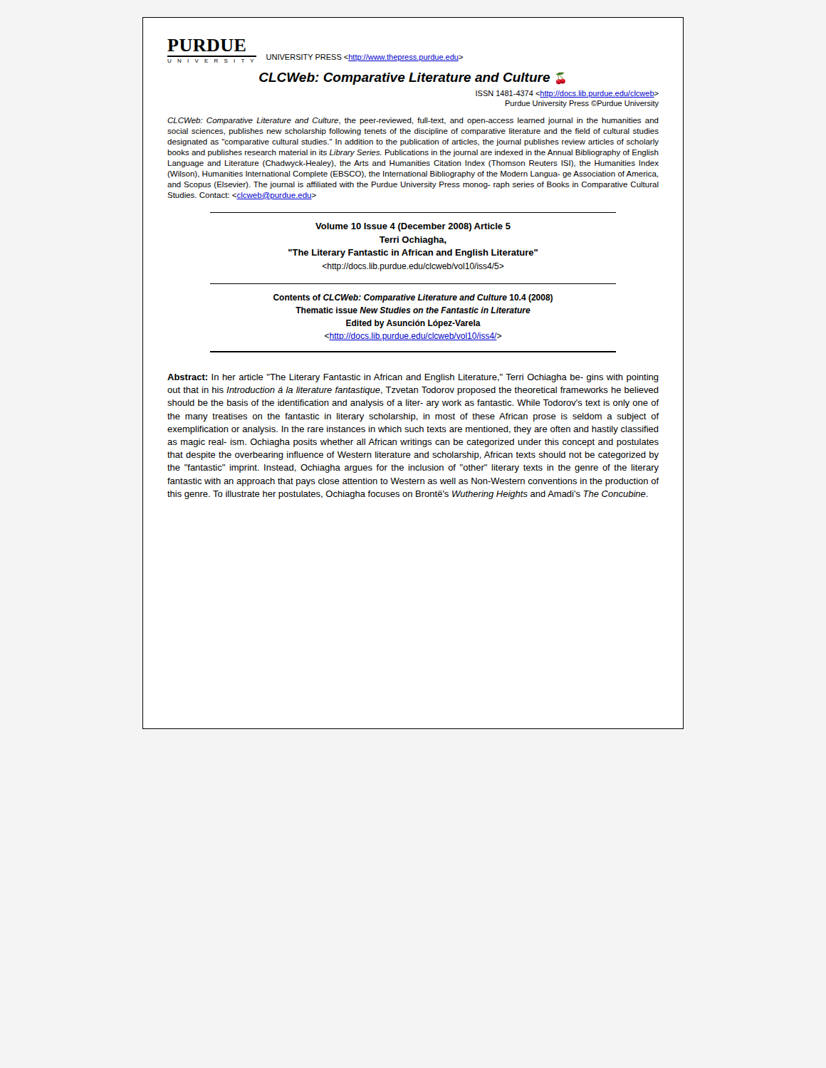PURDUE U N I V E R S I T Y
UNIVERSITY PRESS <http://www.thepress.purdue.edu>
CLCWeb: Comparative Literature and Culture 🍒
ISSN 1481-4374 <http://docs.lib.purdue.edu/clcweb>
Purdue University Press ©Purdue University
CLCWeb: Comparative Literature and Culture, the peer-reviewed, full-text, and open-access learned journal in the humanities and social sciences, publishes new scholarship following tenets of the discipline of comparative literature and the field of cultural studies designated as "comparative cultural studies." In addition to the publication of articles, the journal publishes review articles of scholarly books and publishes research material in its Library Series. Publications in the journal are indexed in the Annual Bibliography of English Language and Literature (Chadwyck-Healey), the Arts and Humanities Citation Index (Thomson Reuters ISI), the Humanities Index (Wilson), Humanities International Complete (EBSCO), the International Bibliography of the Modern Langua- ge Association of America, and Scopus (Elsevier). The journal is affiliated with the Purdue University Press monog- raph series of Books in Comparative Cultural Studies. Contact: <clcweb@purdue.edu>
Volume 10 Issue 4 (December 2008) Article 5
Terri Ochiagha,
"The Literary Fantastic in African and English Literature"
<http://docs.lib.purdue.edu/clcweb/vol10/iss4/5>
Contents of CLCWeb: Comparative Literature and Culture 10.4 (2008)
Thematic issue New Studies on the Fantastic in Literature
Edited by Asunción López-Varela
<http://docs.lib.purdue.edu/clcweb/vol10/iss4/>
Abstract: In her article "The Literary Fantastic in African and English Literature," Terri Ochiagha be- gins with pointing out that in his Introduction á la literature fantastique, Tzvetan Todorov proposed the theoretical frameworks he believed should be the basis of the identification and analysis of a liter- ary work as fantastic. While Todorov's text is only one of the many treatises on the fantastic in literary scholarship, in most of these African prose is seldom a subject of exemplification or analysis. In the rare instances in which such texts are mentioned, they are often and hastily classified as magic real- ism. Ochiagha posits whether all African writings can be categorized under this concept and postulates that despite the overbearing influence of Western literature and scholarship, African texts should not be categorized by the "fantastic" imprint. Instead, Ochiagha argues for the inclusion of "other" literary texts in the genre of the literary fantastic with an approach that pays close attention to Western as well as Non-Western conventions in the production of this genre. To illustrate her postulates, Ochiagha focuses on Brontë's Wuthering Heights and Amadi's The Concubine.